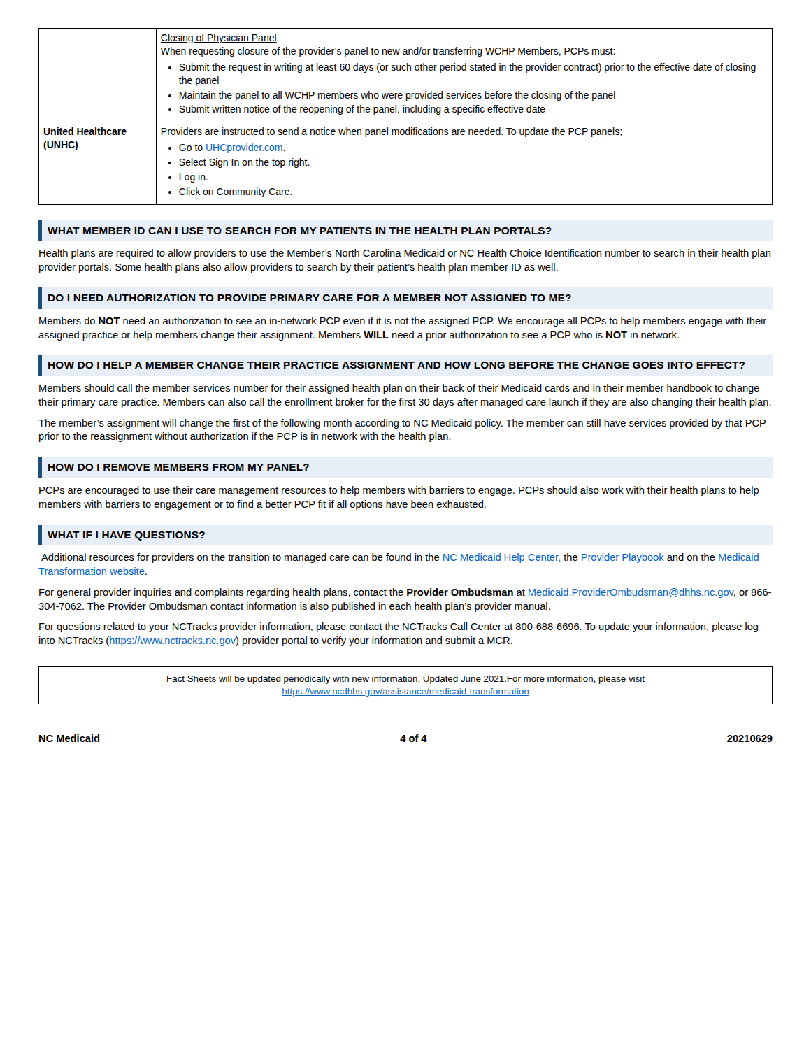| | Closing of Physician Panel : When requesting closure of the provider’s panel to new and/or transferring WCHP Members, PCPs must: Submit the request in writing at least 60 days (or such other period stated in the provider contract) prior to the effective date of closing the panel Maintain the panel to all WCHP members who were provided services before the closing of the panel Submit written notice of the reopening of the panel, including a specific effective date |
| United Healthcare (UNHC) | Providers are instructed to send a notice when panel modifications are needed. To update the PCP panels; Go to UHCprovider.com . Select Sign In on the top right. Log in. Click on Community Care. |
What member ID can I use to search for my patients in the health plan portals?
Health plans are required to allow providers to use the Member’s North Carolina Medicaid or NC Health Choice Identification number to search in their health plan provider portals. Some health plans also allow providers to search by their patient’s health plan member ID as well.
Do I need authorization to provide primary care for a member not assigned to me?
Members do NOT need an authorization to see an in-network PCP even if it is not the assigned PCP. We encourage all PCPs to help members engage with their assigned practice or help members change their assignment. Members WILL need a prior authorization to see a PCP who is NOT in network.
How do I help a member change their practice assignment and how long before the change goes into effect?
Members should call the member services number for their assigned health plan on their back of their Medicaid cards and in their member handbook to change their primary care practice. Members can also call the enrollment broker for the first 30 days after managed care launch if they are also changing their health plan.
The member’s assignment will change the first of the following month according to NC Medicaid policy. The member can still have services provided by that PCP prior to the reassignment without authorization if the PCP is in network with the health plan.
How do I remove members from my panel?
PCPs are encouraged to use their care management resources to help members with barriers to engage. PCPs should also work with their health plans to help members with barriers to engagement or to find a better PCP fit if all options have been exhausted.
What if I have questions?
Additional resources for providers on the transition to managed care can be found in the NC Medicaid Help Center, the Provider Playbook and on the Medicaid Transformation website.
For general provider inquiries and complaints regarding health plans, contact the Provider Ombudsman at Medicaid.ProviderOmbudsman@dhhs.nc.gov, or 866-304-7062. The Provider Ombudsman contact information is also published in each health plan’s provider manual.
For questions related to your NCTracks provider information, please contact the NCTracks Call Center at 800-688-6696. To update your information, please log into NCTracks (https://www.nctracks.nc.gov) provider portal to verify your information and submit a MCR.
Fact Sheets will be updated periodically with new information. Updated June 2021.For more information, please visit
https://www.ncdhhs.gov/assistance/medicaid-transformation
NC Medicaid
4 of 4
20210629